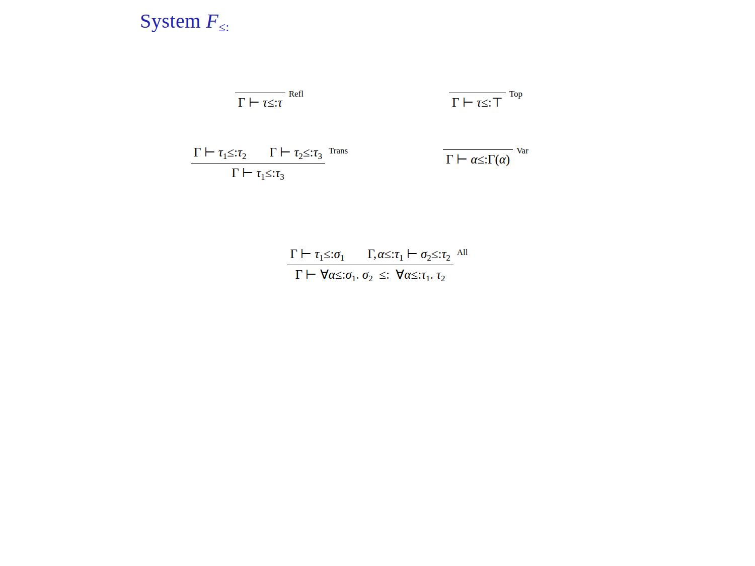System F≤:
Γ ⊢ τ≤:τ Refl
Γ ⊢ τ≤:⊤ Top
Γ ⊢ τ 1≤:τ 2 Γ ⊢ τ 2≤:τ 3 Γ ⊢ τ 1≤:τ 3 Trans
Γ ⊢ α≤:Γ(α) Var
Γ ⊢ τ 1≤:σ 1 Γ, α≤:τ 1 ⊢ σ 2≤:τ 2 Γ ⊢ ∀α≤:σ 1. σ 2 ≤: ∀α≤:τ 1. τ 2 All